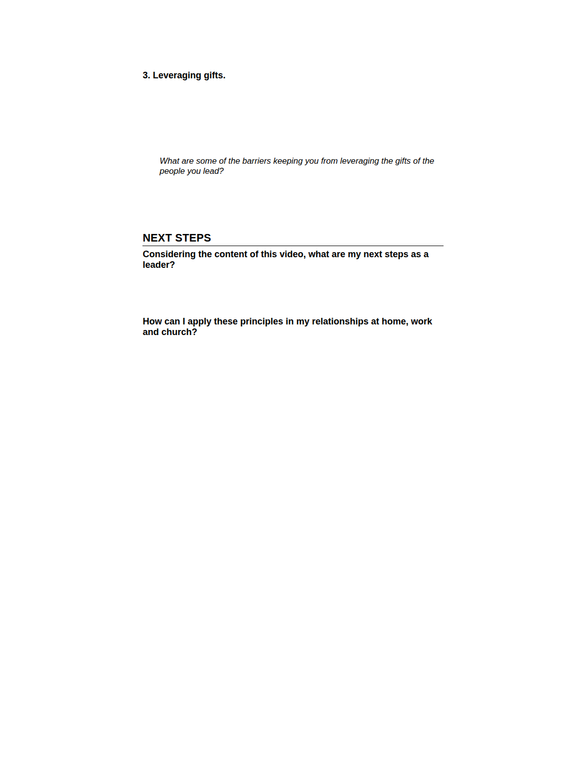3. Leveraging gifts.
What are some of the barriers keeping you from leveraging the gifts of the people you lead?
NEXT STEPS
Considering the content of this video, what are my next steps as a leader?
How can I apply these principles in my relationships at home, work and church?